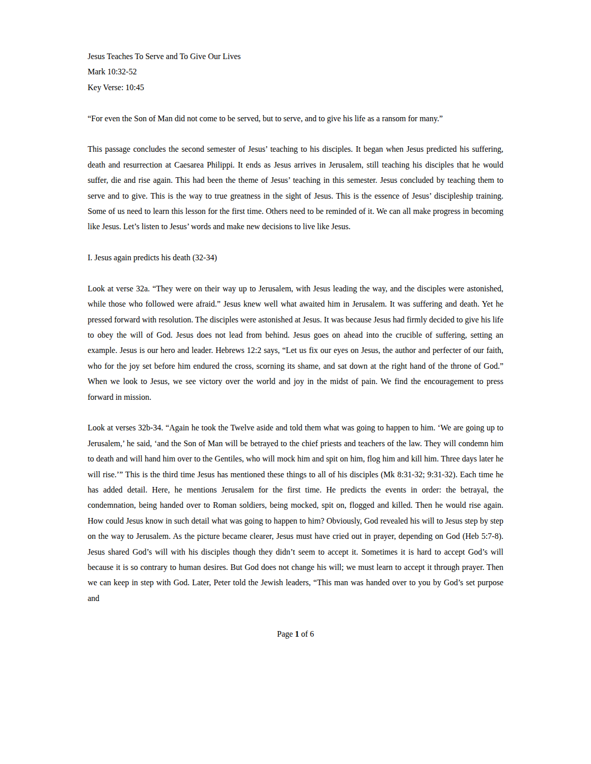Jesus Teaches To Serve and To Give Our Lives
Mark 10:32-52
Key Verse: 10:45
“For even the Son of Man did not come to be served, but to serve, and to give his life as a ransom for many.”
This passage concludes the second semester of Jesus’ teaching to his disciples. It began when Jesus predicted his suffering, death and resurrection at Caesarea Philippi. It ends as Jesus arrives in Jerusalem, still teaching his disciples that he would suffer, die and rise again. This had been the theme of Jesus’ teaching in this semester. Jesus concluded by teaching them to serve and to give. This is the way to true greatness in the sight of Jesus. This is the essence of Jesus’ discipleship training. Some of us need to learn this lesson for the first time. Others need to be reminded of it. We can all make progress in becoming like Jesus. Let’s listen to Jesus’ words and make new decisions to live like Jesus.
I. Jesus again predicts his death (32-34)
Look at verse 32a. “They were on their way up to Jerusalem, with Jesus leading the way, and the disciples were astonished, while those who followed were afraid.” Jesus knew well what awaited him in Jerusalem. It was suffering and death. Yet he pressed forward with resolution. The disciples were astonished at Jesus. It was because Jesus had firmly decided to give his life to obey the will of God. Jesus does not lead from behind. Jesus goes on ahead into the crucible of suffering, setting an example. Jesus is our hero and leader. Hebrews 12:2 says, “Let us fix our eyes on Jesus, the author and perfecter of our faith, who for the joy set before him endured the cross, scorning its shame, and sat down at the right hand of the throne of God.” When we look to Jesus, we see victory over the world and joy in the midst of pain. We find the encouragement to press forward in mission.
Look at verses 32b-34. “Again he took the Twelve aside and told them what was going to happen to him. ‘We are going up to Jerusalem,’ he said, ‘and the Son of Man will be betrayed to the chief priests and teachers of the law. They will condemn him to death and will hand him over to the Gentiles, who will mock him and spit on him, flog him and kill him. Three days later he will rise.’” This is the third time Jesus has mentioned these things to all of his disciples (Mk 8:31-32; 9:31-32). Each time he has added detail. Here, he mentions Jerusalem for the first time. He predicts the events in order: the betrayal, the condemnation, being handed over to Roman soldiers, being mocked, spit on, flogged and killed. Then he would rise again. How could Jesus know in such detail what was going to happen to him? Obviously, God revealed his will to Jesus step by step on the way to Jerusalem. As the picture became clearer, Jesus must have cried out in prayer, depending on God (Heb 5:7-8). Jesus shared God’s will with his disciples though they didn’t seem to accept it. Sometimes it is hard to accept God’s will because it is so contrary to human desires. But God does not change his will; we must learn to accept it through prayer. Then we can keep in step with God. Later, Peter told the Jewish leaders, “This man was handed over to you by God’s set purpose and
Page 1 of 6